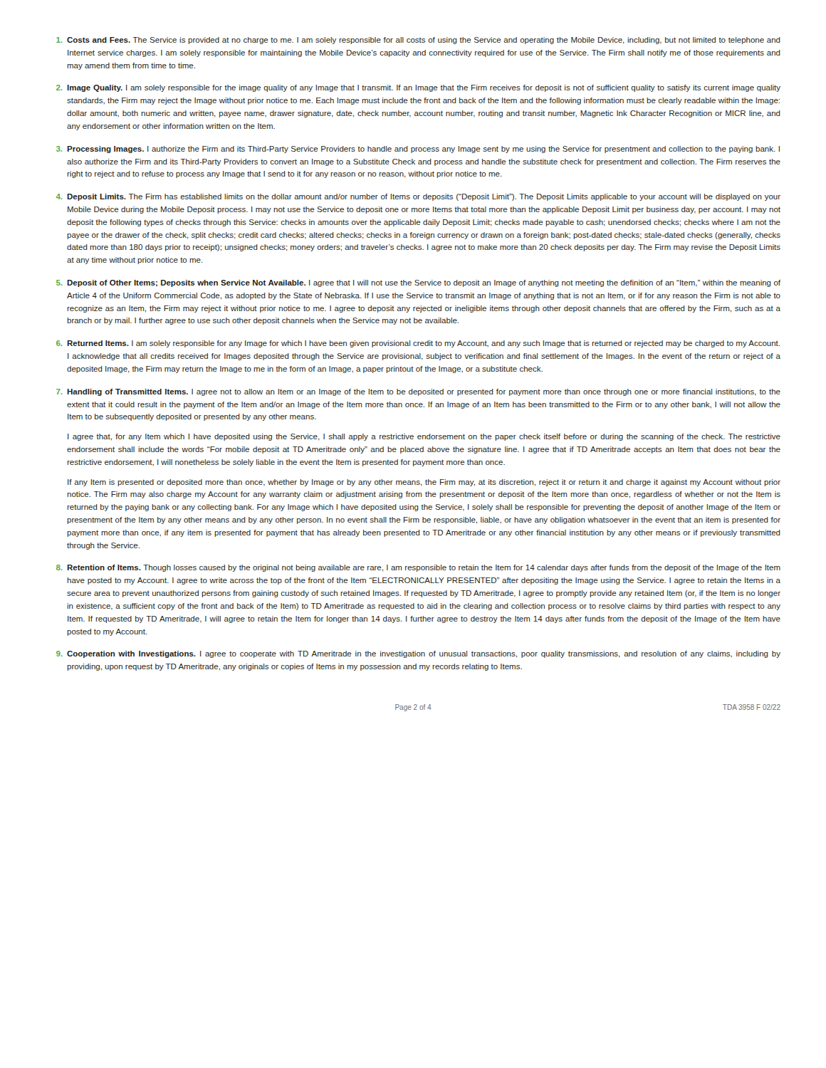Costs and Fees. The Service is provided at no charge to me. I am solely responsible for all costs of using the Service and operating the Mobile Device, including, but not limited to telephone and Internet service charges. I am solely responsible for maintaining the Mobile Device’s capacity and connectivity required for use of the Service. The Firm shall notify me of those requirements and may amend them from time to time.
Image Quality. I am solely responsible for the image quality of any Image that I transmit. If an Image that the Firm receives for deposit is not of sufficient quality to satisfy its current image quality standards, the Firm may reject the Image without prior notice to me. Each Image must include the front and back of the Item and the following information must be clearly readable within the Image: dollar amount, both numeric and written, payee name, drawer signature, date, check number, account number, routing and transit number, Magnetic Ink Character Recognition or MICR line, and any endorsement or other information written on the Item.
Processing Images. I authorize the Firm and its Third-Party Service Providers to handle and process any Image sent by me using the Service for presentment and collection to the paying bank. I also authorize the Firm and its Third-Party Providers to convert an Image to a Substitute Check and process and handle the substitute check for presentment and collection. The Firm reserves the right to reject and to refuse to process any Image that I send to it for any reason or no reason, without prior notice to me.
Deposit Limits. The Firm has established limits on the dollar amount and/or number of Items or deposits (“Deposit Limit”). The Deposit Limits applicable to your account will be displayed on your Mobile Device during the Mobile Deposit process. I may not use the Service to deposit one or more Items that total more than the applicable Deposit Limit per business day, per account. I may not deposit the following types of checks through this Service: checks in amounts over the applicable daily Deposit Limit; checks made payable to cash; unendorsed checks; checks where I am not the payee or the drawer of the check, split checks; credit card checks; altered checks; checks in a foreign currency or drawn on a foreign bank; post-dated checks; stale-dated checks (generally, checks dated more than 180 days prior to receipt); unsigned checks; money orders; and traveler’s checks. I agree not to make more than 20 check deposits per day. The Firm may revise the Deposit Limits at any time without prior notice to me.
Deposit of Other Items; Deposits when Service Not Available. I agree that I will not use the Service to deposit an Image of anything not meeting the definition of an “Item,” within the meaning of Article 4 of the Uniform Commercial Code, as adopted by the State of Nebraska. If I use the Service to transmit an Image of anything that is not an Item, or if for any reason the Firm is not able to recognize as an Item, the Firm may reject it without prior notice to me. I agree to deposit any rejected or ineligible items through other deposit channels that are offered by the Firm, such as at a branch or by mail. I further agree to use such other deposit channels when the Service may not be available.
Returned Items. I am solely responsible for any Image for which I have been given provisional credit to my Account, and any such Image that is returned or rejected may be charged to my Account. I acknowledge that all credits received for Images deposited through the Service are provisional, subject to verification and final settlement of the Images. In the event of the return or reject of a deposited Image, the Firm may return the Image to me in the form of an Image, a paper printout of the Image, or a substitute check.
Handling of Transmitted Items. I agree not to allow an Item or an Image of the Item to be deposited or presented for payment more than once through one or more financial institutions, to the extent that it could result in the payment of the Item and/or an Image of the Item more than once. If an Image of an Item has been transmitted to the Firm or to any other bank, I will not allow the Item to be subsequently deposited or presented by any other means.
I agree that, for any Item which I have deposited using the Service, I shall apply a restrictive endorsement on the paper check itself before or during the scanning of the check. The restrictive endorsement shall include the words “For mobile deposit at TD Ameritrade only” and be placed above the signature line. I agree that if TD Ameritrade accepts an Item that does not bear the restrictive endorsement, I will nonetheless be solely liable in the event the Item is presented for payment more than once.
If any Item is presented or deposited more than once, whether by Image or by any other means, the Firm may, at its discretion, reject it or return it and charge it against my Account without prior notice. The Firm may also charge my Account for any warranty claim or adjustment arising from the presentment or deposit of the Item more than once, regardless of whether or not the Item is returned by the paying bank or any collecting bank. For any Image which I have deposited using the Service, I solely shall be responsible for preventing the deposit of another Image of the Item or presentment of the Item by any other means and by any other person. In no event shall the Firm be responsible, liable, or have any obligation whatsoever in the event that an item is presented for payment more than once, if any item is presented for payment that has already been presented to TD Ameritrade or any other financial institution by any other means or if previously transmitted through the Service.
Retention of Items. Though losses caused by the original not being available are rare, I am responsible to retain the Item for 14 calendar days after funds from the deposit of the Image of the Item have posted to my Account. I agree to write across the top of the front of the Item “ELECTRONICALLY PRESENTED” after depositing the Image using the Service. I agree to retain the Items in a secure area to prevent unauthorized persons from gaining custody of such retained Images. If requested by TD Ameritrade, I agree to promptly provide any retained Item (or, if the Item is no longer in existence, a sufficient copy of the front and back of the Item) to TD Ameritrade as requested to aid in the clearing and collection process or to resolve claims by third parties with respect to any Item. If requested by TD Ameritrade, I will agree to retain the Item for longer than 14 days. I further agree to destroy the Item 14 days after funds from the deposit of the Image of the Item have posted to my Account.
Cooperation with Investigations. I agree to cooperate with TD Ameritrade in the investigation of unusual transactions, poor quality transmissions, and resolution of any claims, including by providing, upon request by TD Ameritrade, any originals or copies of Items in my possession and my records relating to Items.
Page 2 of 4
TDA 3958 F 02/22